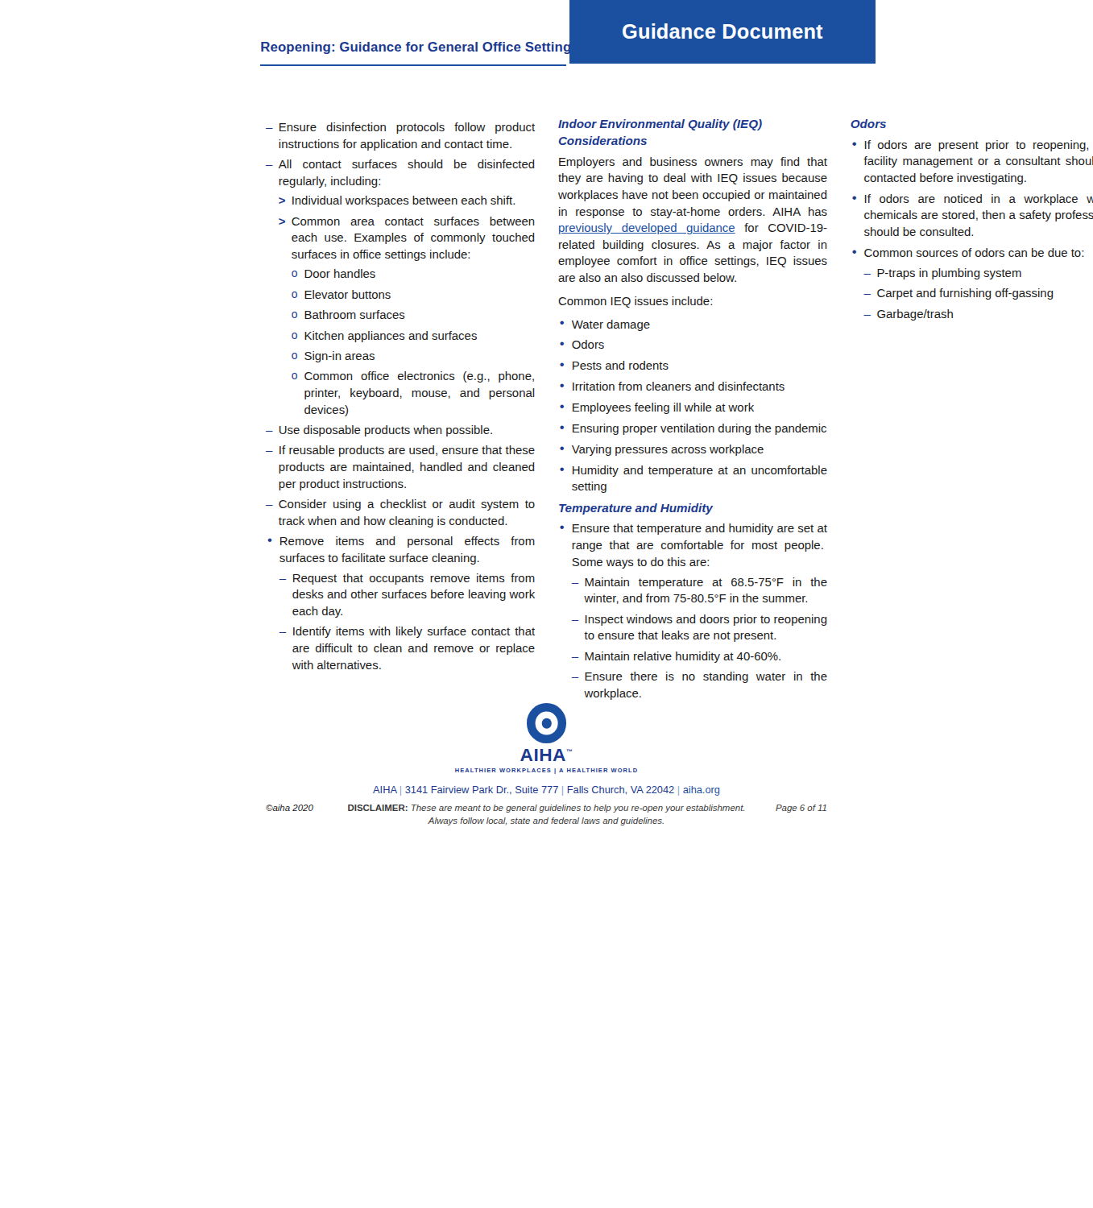Reopening: Guidance for General Office Settings
Guidance Document
Ensure disinfection protocols follow product instructions for application and contact time.
All contact surfaces should be disinfected regularly, including:
Individual workspaces between each shift.
Common area contact surfaces between each use. Examples of commonly touched surfaces in office settings include:
Door handles
Elevator buttons
Bathroom surfaces
Kitchen appliances and surfaces
Sign-in areas
Common office electronics (e.g., phone, printer, keyboard, mouse, and personal devices)
Use disposable products when possible.
If reusable products are used, ensure that these products are maintained, handled and cleaned per product instructions.
Consider using a checklist or audit system to track when and how cleaning is conducted.
Remove items and personal effects from surfaces to facilitate surface cleaning.
Request that occupants remove items from desks and other surfaces before leaving work each day.
Identify items with likely surface contact that are difficult to clean and remove or replace with alternatives.
Indoor Environmental Quality (IEQ) Considerations
Employers and business owners may find that they are having to deal with IEQ issues because workplaces have not been occupied or maintained in response to stay-at-home orders. AIHA has previously developed guidance for COVID-19-related building closures. As a major factor in employee comfort in office settings, IEQ issues are also an also discussed below.
Common IEQ issues include:
Water damage
Odors
Pests and rodents
Irritation from cleaners and disinfectants
Employees feeling ill while at work
Ensuring proper ventilation during the pandemic
Varying pressures across workplace
Humidity and temperature at an uncomfortable setting
Temperature and Humidity
Ensure that temperature and humidity are set at range that are comfortable for most people. Some ways to do this are:
Maintain temperature at 68.5-75°F in the winter, and from 75-80.5°F in the summer.
Inspect windows and doors prior to reopening to ensure that leaks are not present.
Maintain relative humidity at 40-60%.
Ensure there is no standing water in the workplace.
Odors
If odors are present prior to reopening, then facility management or a consultant should be contacted before investigating.
If odors are noticed in a workplace where chemicals are stored, then a safety professional should be consulted.
Common sources of odors can be due to:
P-traps in plumbing system
Carpet and furnishing off-gassing
Garbage/trash
AIHA™
HEALTHIER WORKPLACES | A HEALTHIER WORLD
AIHA | 3141 Fairview Park Dr., Suite 777 | Falls Church, VA 22042 | aiha.org
©aiha 2020 Page 6 of 11
DISCLAIMER: These are meant to be general guidelines to help you re-open your establishment.
Always follow local, state and federal laws and guidelines.